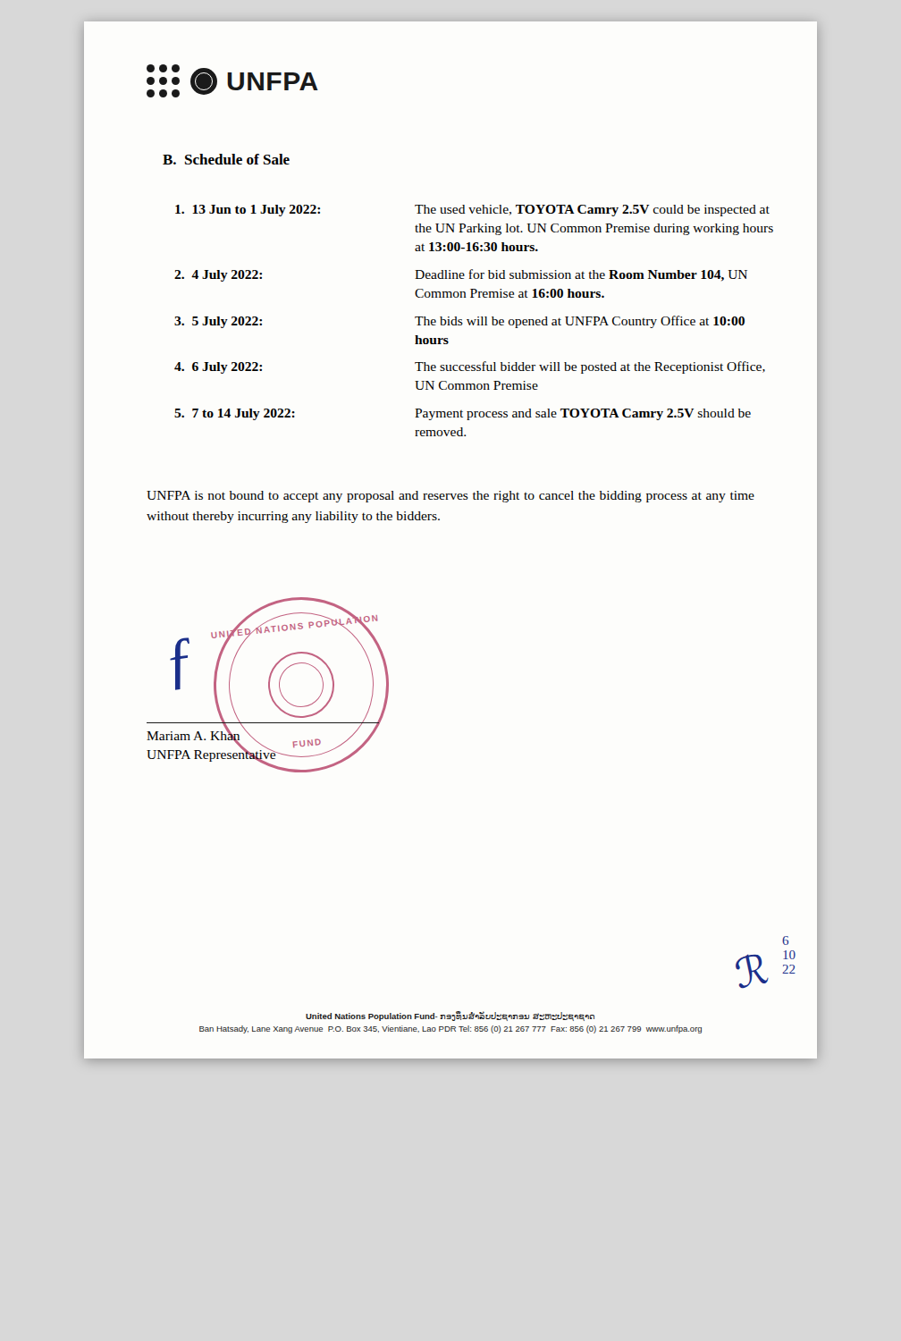UNFPA
B. Schedule of Sale
| 1. 13 Jun to 1 July 2022: | The used vehicle, TOYOTA Camry 2.5V could be inspected at the UN Parking lot. UN Common Premise during working hours at 13:00-16:30 hours. |
| 2. 4 July 2022: | Deadline for bid submission at the Room Number 104, UN Common Premise at 16:00 hours. |
| 3. 5 July 2022: | The bids will be opened at UNFPA Country Office at 10:00 hours |
| 4. 6 July 2022: | The successful bidder will be posted at the Receptionist Office, UN Common Premise |
| 5. 7 to 14 July 2022: | Payment process and sale TOYOTA Camry 2.5V should be removed. |
UNFPA is not bound to accept any proposal and reserves the right to cancel the bidding process at any time without thereby incurring any liability to the bidders.
ƒ
UNITED NATIONS POPULATION
FUND
Mariam A. Khan
UNFPA Representative
ℛ 6
10
22
United Nations Population Fund- ກອງທຶນສຳລັບປະຊາກອນ ສະຫະປະຊາຊາດ
Ban Hatsady, Lane Xang Avenue P.O. Box 345, Vientiane, Lao PDR Tel: 856 (0) 21 267 777 Fax: 856 (0) 21 267 799 www.unfpa.org